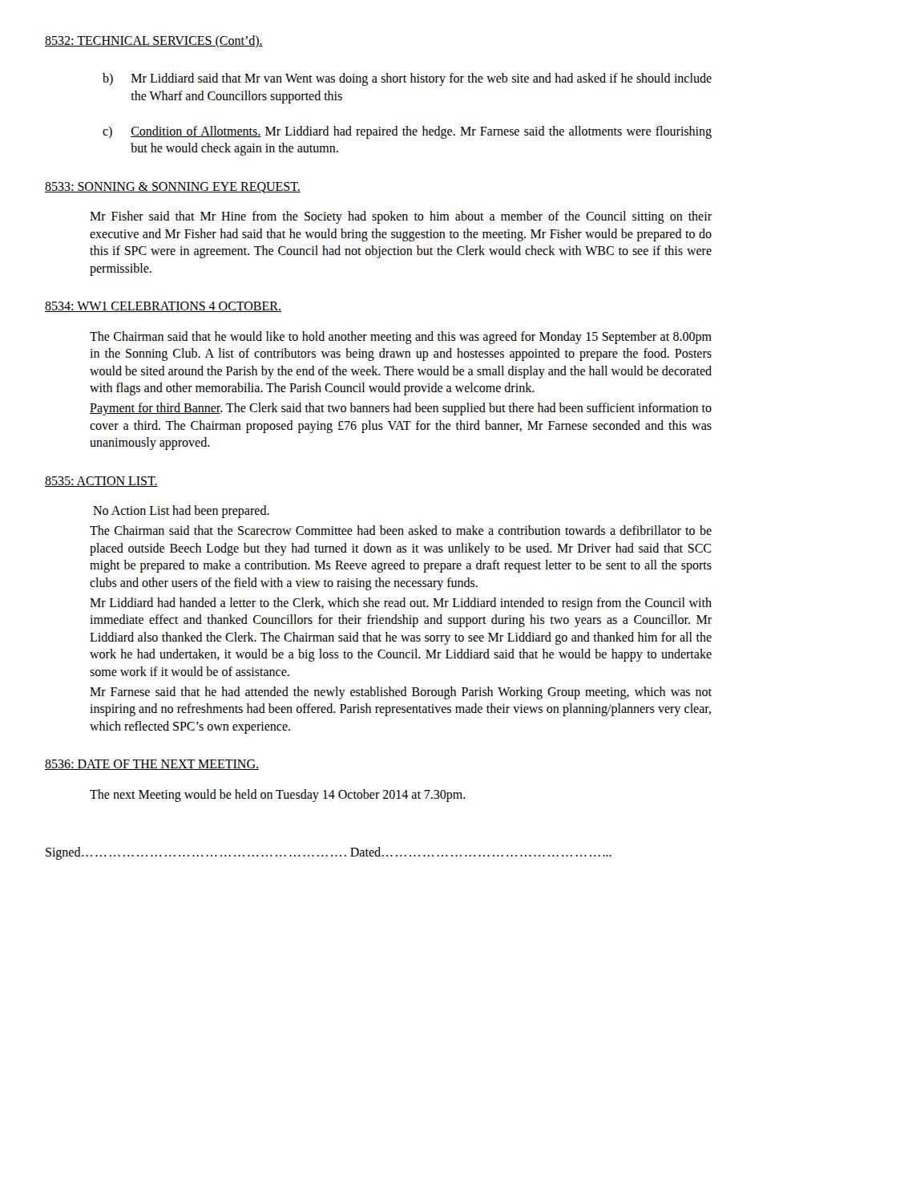8532: TECHNICAL SERVICES (Cont’d).
b) Mr Liddiard said that Mr van Went was doing a short history for the web site and had asked if he should include the Wharf and Councillors supported this
c) Condition of Allotments. Mr Liddiard had repaired the hedge. Mr Farnese said the allotments were flourishing but he would check again in the autumn.
8533: SONNING & SONNING EYE REQUEST.
Mr Fisher said that Mr Hine from the Society had spoken to him about a member of the Council sitting on their executive and Mr Fisher had said that he would bring the suggestion to the meeting. Mr Fisher would be prepared to do this if SPC were in agreement. The Council had not objection but the Clerk would check with WBC to see if this were permissible.
8534: WW1 CELEBRATIONS 4 OCTOBER.
The Chairman said that he would like to hold another meeting and this was agreed for Monday 15 September at 8.00pm in the Sonning Club. A list of contributors was being drawn up and hostesses appointed to prepare the food. Posters would be sited around the Parish by the end of the week. There would be a small display and the hall would be decorated with flags and other memorabilia. The Parish Council would provide a welcome drink.
Payment for third Banner. The Clerk said that two banners had been supplied but there had been sufficient information to cover a third. The Chairman proposed paying £76 plus VAT for the third banner, Mr Farnese seconded and this was unanimously approved.
8535: ACTION LIST.
No Action List had been prepared.
The Chairman said that the Scarecrow Committee had been asked to make a contribution towards a defibrillator to be placed outside Beech Lodge but they had turned it down as it was unlikely to be used. Mr Driver had said that SCC might be prepared to make a contribution. Ms Reeve agreed to prepare a draft request letter to be sent to all the sports clubs and other users of the field with a view to raising the necessary funds.
Mr Liddiard had handed a letter to the Clerk, which she read out. Mr Liddiard intended to resign from the Council with immediate effect and thanked Councillors for their friendship and support during his two years as a Councillor. Mr Liddiard also thanked the Clerk. The Chairman said that he was sorry to see Mr Liddiard go and thanked him for all the work he had undertaken, it would be a big loss to the Council. Mr Liddiard said that he would be happy to undertake some work if it would be of assistance.
Mr Farnese said that he had attended the newly established Borough Parish Working Group meeting, which was not inspiring and no refreshments had been offered. Parish representatives made their views on planning/planners very clear, which reflected SPC’s own experience.
8536: DATE OF THE NEXT MEETING.
The next Meeting would be held on Tuesday 14 October 2014 at 7.30pm.
Signed…………………………………………………. Dated…………………………………………...